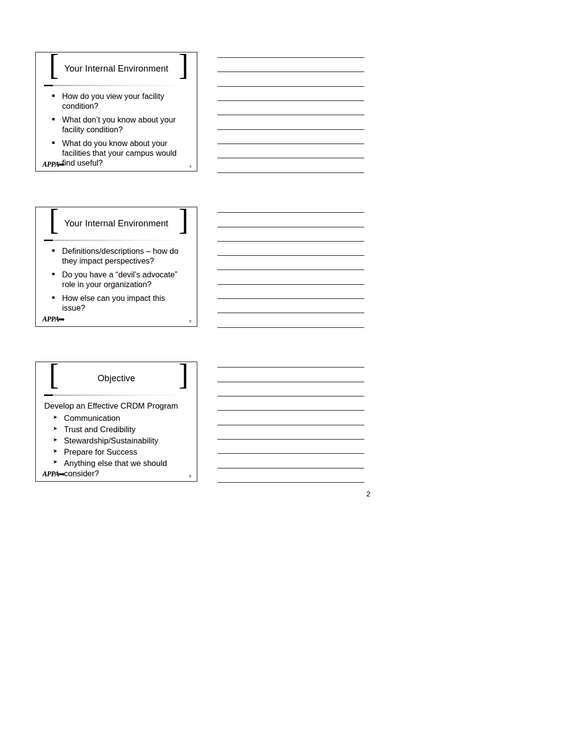[ ]
Your Internal Environment
How do you view your facility condition?
What don’t you know about your facility condition?
What do you know about your facilities that your campus would find useful?
APPA➥ 4
[ ]
Your Internal Environment
Definitions/descriptions – how do they impact perspectives?
Do you have a “devil’s advocate” role in your organization?
How else can you impact this issue?
APPA➥ 5
[ ]
Objective
Develop an Effective CRDM Program
Communication
Trust and Credibility
Stewardship/Sustainability
Prepare for Success
Anything else that we should consider?
APPA➥ 6
2